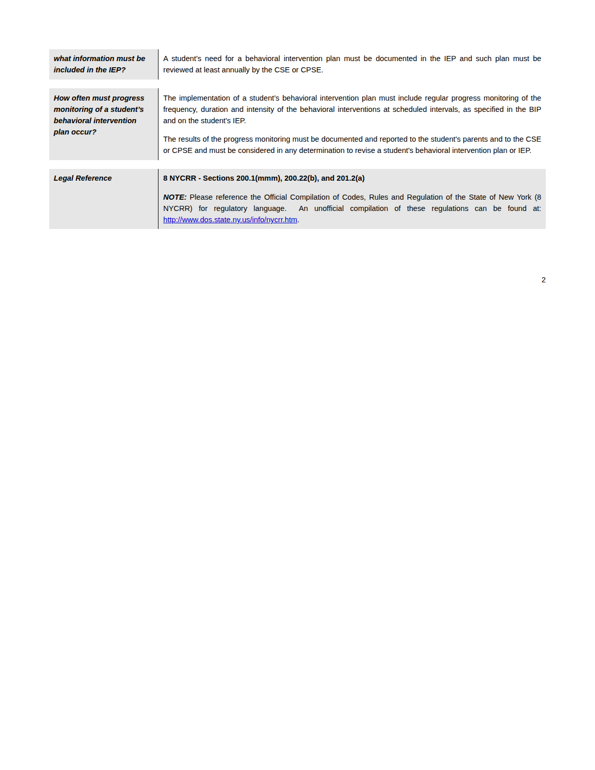| what information must be included in the IEP? | A student’s need for a behavioral intervention plan must be documented in the IEP and such plan must be reviewed at least annually by the CSE or CPSE. |
| How often must progress monitoring of a student’s behavioral intervention plan occur? | The implementation of a student’s behavioral intervention plan must include regular progress monitoring of the frequency, duration and intensity of the behavioral interventions at scheduled intervals, as specified in the BIP and on the student's IEP. The results of the progress monitoring must be documented and reported to the student's parents and to the CSE or CPSE and must be considered in any determination to revise a student's behavioral intervention plan or IEP. |
| Legal Reference | 8 NYCRR - Sections 200.1(mmm), 200.22(b), and 201.2(a) NOTE: Please reference the Official Compilation of Codes, Rules and Regulation of the State of New York (8 NYCRR) for regulatory language. An unofficial compilation of these regulations can be found at: http://www.dos.state.ny.us/info/nycrr.htm . |
2